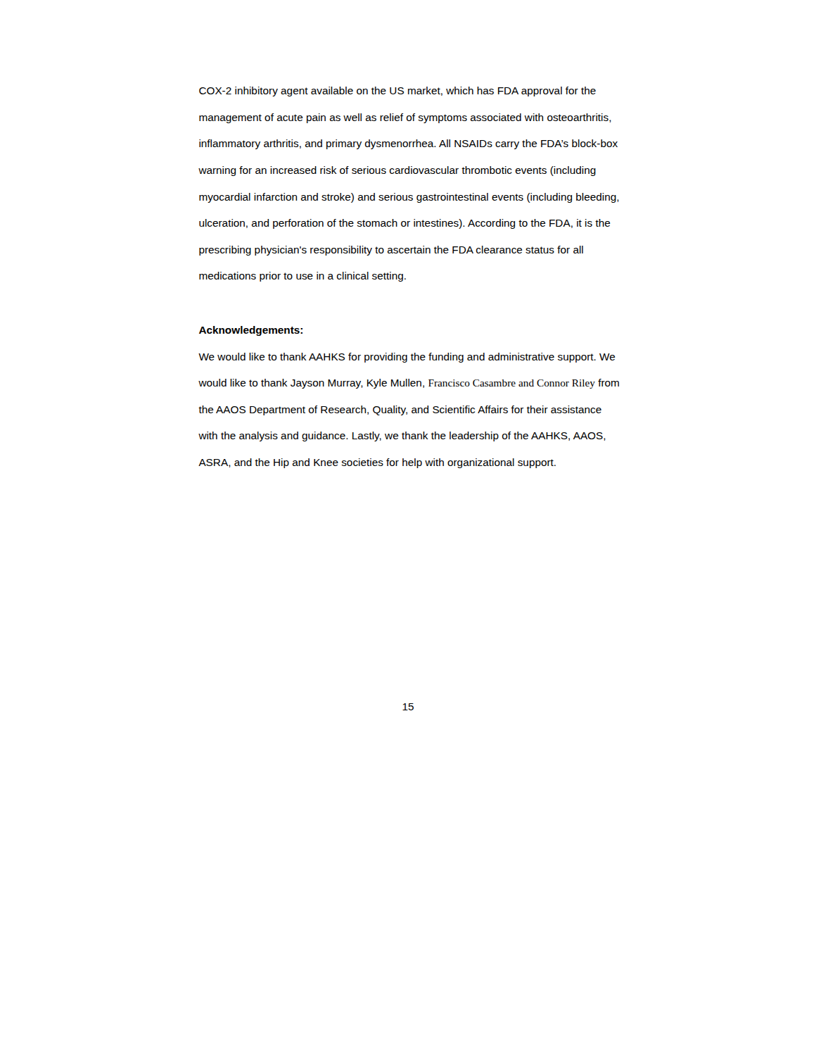COX-2 inhibitory agent available on the US market, which has FDA approval for the management of acute pain as well as relief of symptoms associated with osteoarthritis, inflammatory arthritis, and primary dysmenorrhea. All NSAIDs carry the FDA’s block-box warning for an increased risk of serious cardiovascular thrombotic events (including myocardial infarction and stroke) and serious gastrointestinal events (including bleeding, ulceration, and perforation of the stomach or intestines). According to the FDA, it is the prescribing physician's responsibility to ascertain the FDA clearance status for all medications prior to use in a clinical setting.
Acknowledgements:
We would like to thank AAHKS for providing the funding and administrative support. We would like to thank Jayson Murray, Kyle Mullen, Francisco Casambre and Connor Riley from the AAOS Department of Research, Quality, and Scientific Affairs for their assistance with the analysis and guidance. Lastly, we thank the leadership of the AAHKS, AAOS, ASRA, and the Hip and Knee societies for help with organizational support.
15